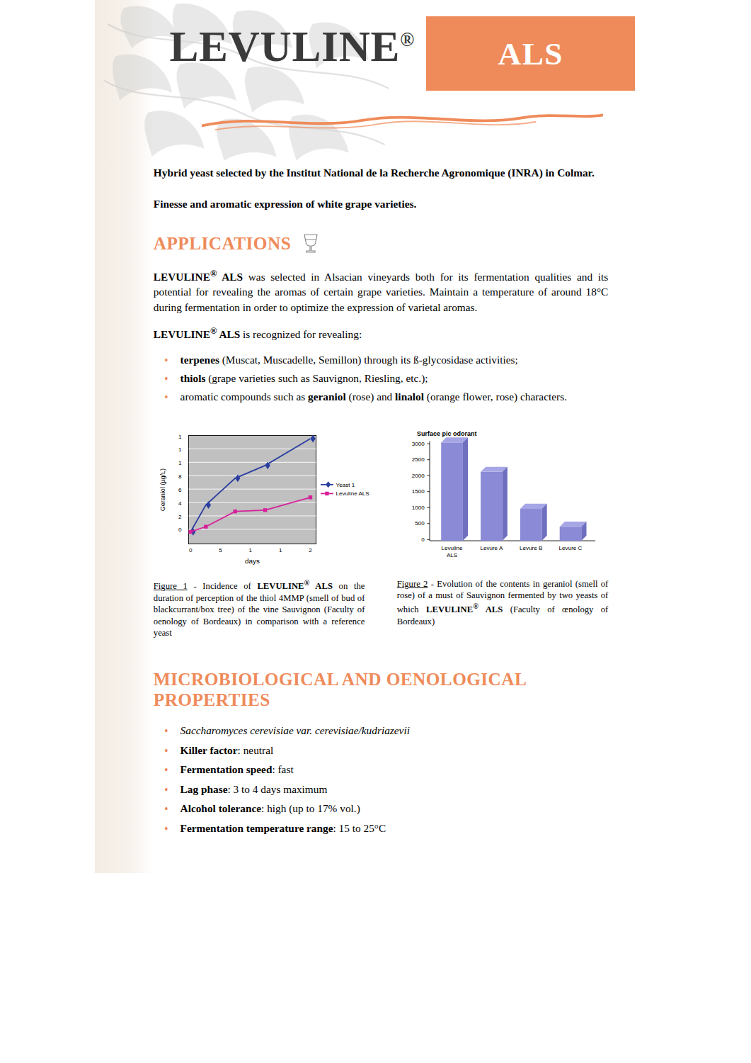LEVULINE®
ALS
Hybrid yeast selected by the Institut National de la Recherche Agronomique (INRA) in Colmar.
Finesse and aromatic expression of white grape varieties.
APPLICATIONS
LEVULINE® ALS was selected in Alsacian vineyards both for its fermentation qualities and its potential for revealing the aromas of certain grape varieties. Maintain a temperature of around 18°C during fermentation in order to optimize the expression of varietal aromas.
LEVULINE® ALS is recognized for revealing:
terpenes (Muscat, Muscadelle, Semillon) through its ß-glycosidase activities;
thiols (grape varieties such as Sauvignon, Riesling, etc.);
aromatic compounds such as geraniol (rose) and linalol (orange flower, rose) characters.
1 1 1 8 6 4 2 0 Geraniol (µg/L) 0 5 1 1 2 days Yeast 1 Levuline ALS
Figure 1 - Incidence of LEVULINE® ALS on the duration of perception of the thiol 4MMP (smell of bud of blackcurrant/box tree) of the vine Sauvignon (Faculty of oenology of Bordeaux) in comparison with a reference yeast
Surface pic odorant 3000 2500 2000 1500 1000 500 0 Levuline ALS Levure A Levure B Levure C
Figure 2 - Evolution of the contents in geraniol (smell of rose) of a must of Sauvignon fermented by two yeasts of which LEVULINE® ALS (Faculty of œnology of Bordeaux)
MICROBIOLOGICAL AND OENOLOGICAL PROPERTIES
Saccharomyces cerevisiae var. cerevisiae/kudriazevii
Killer factor: neutral
Fermentation speed: fast
Lag phase: 3 to 4 days maximum
Alcohol tolerance: high (up to 17% vol.)
Fermentation temperature range: 15 to 25°C